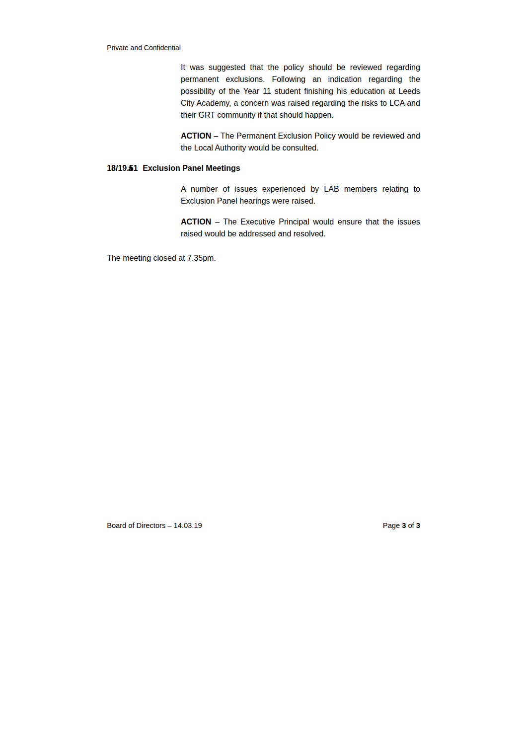Private and Confidential
It was suggested that the policy should be reviewed regarding permanent exclusions. Following an indication regarding the possibility of the Year 11 student finishing his education at Leeds City Academy, a concern was raised regarding the risks to LCA and their GRT community if that should happen.
ACTION – The Permanent Exclusion Policy would be reviewed and the Local Authority would be consulted.
18/19.51 a Exclusion Panel Meetings
A number of issues experienced by LAB members relating to Exclusion Panel hearings were raised.
ACTION – The Executive Principal would ensure that the issues raised would be addressed and resolved.
The meeting closed at 7.35pm.
Board of Directors – 14.03.19
Page 3 of 3